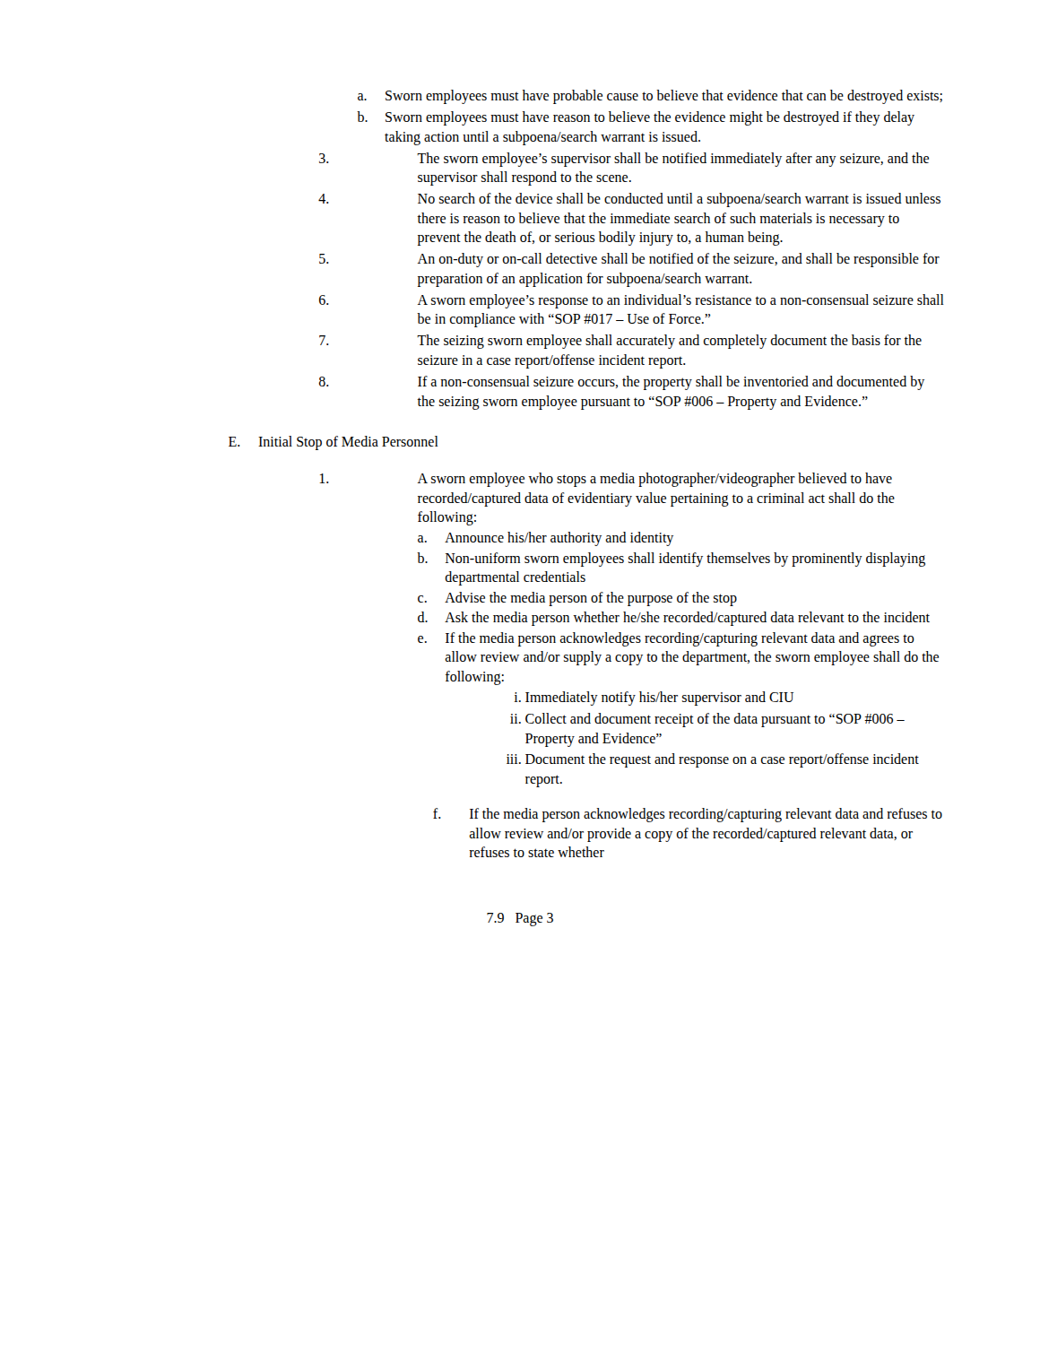a. Sworn employees must have probable cause to believe that evidence that can be destroyed exists;
b. Sworn employees must have reason to believe the evidence might be destroyed if they delay taking action until a subpoena/search warrant is issued.
3. The sworn employee’s supervisor shall be notified immediately after any seizure, and the supervisor shall respond to the scene.
4. No search of the device shall be conducted until a subpoena/search warrant is issued unless there is reason to believe that the immediate search of such materials is necessary to prevent the death of, or serious bodily injury to, a human being.
5. An on-duty or on-call detective shall be notified of the seizure, and shall be responsible for preparation of an application for subpoena/search warrant.
6. A sworn employee’s response to an individual’s resistance to a non-consensual seizure shall be in compliance with “SOP #017 – Use of Force.”
7. The seizing sworn employee shall accurately and completely document the basis for the seizure in a case report/offense incident report.
8. If a non-consensual seizure occurs, the property shall be inventoried and documented by the seizing sworn employee pursuant to “SOP #006 – Property and Evidence.”
E. Initial Stop of Media Personnel
1. A sworn employee who stops a media photographer/videographer believed to have recorded/captured data of evidentiary value pertaining to a criminal act shall do the following:
a. Announce his/her authority and identity
b. Non-uniform sworn employees shall identify themselves by prominently displaying departmental credentials
c. Advise the media person of the purpose of the stop
d. Ask the media person whether he/she recorded/captured data relevant to the incident
e. If the media person acknowledges recording/capturing relevant data and agrees to allow review and/or supply a copy to the department, the sworn employee shall do the following:
i. Immediately notify his/her supervisor and CIU
ii. Collect and document receipt of the data pursuant to “SOP #006 – Property and Evidence”
iii. Document the request and response on a case report/offense incident report.
f. If the media person acknowledges recording/capturing relevant data and refuses to allow review and/or provide a copy of the recorded/captured relevant data, or refuses to state whether
7.9 Page 3